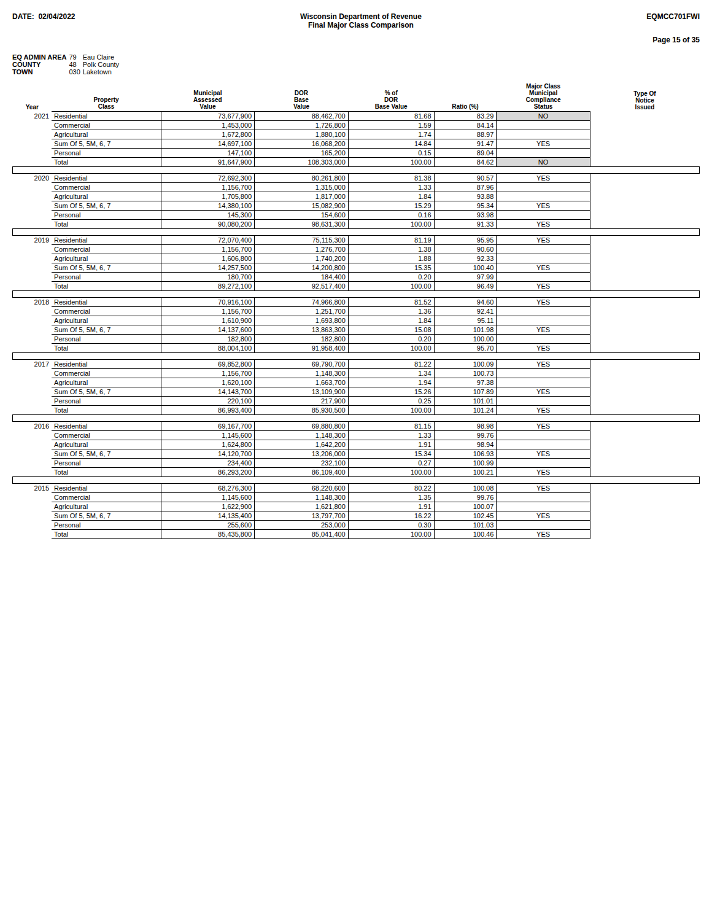DATE: 02/04/2022
Wisconsin Department of Revenue
Final Major Class Comparison
EQMCC701FWI
Page 15 of 35
| EQ ADMIN AREA | 79 | Eau Claire |
| COUNTY | 48 | Polk County |
| TOWN | 030 | Laketown |
| Year | Property Class | Municipal Assessed Value | DOR Base Value | % of DOR Base Value | Ratio (%) | Major Class Municipal Compliance Status | Type Of Notice Issued |
| --- | --- | --- | --- | --- | --- | --- | --- |
| 2021 | Residential | 73,677,900 | 88,462,700 | 81.68 | 83.29 | NO | |
| | Commercial | 1,453,000 | 1,726,800 | 1.59 | 84.14 | | |
| | Agricultural | 1,672,800 | 1,880,100 | 1.74 | 88.97 | | |
| | Sum Of 5, 5M, 6, 7 | 14,697,100 | 16,068,200 | 14.84 | 91.47 | YES | |
| | Personal | 147,100 | 165,200 | 0.15 | 89.04 | | |
| | Total | 91,647,900 | 108,303,000 | 100.00 | 84.62 | NO | |
| 2020 | Residential | 72,692,300 | 80,261,800 | 81.38 | 90.57 | YES | |
| | Commercial | 1,156,700 | 1,315,000 | 1.33 | 87.96 | | |
| | Agricultural | 1,705,800 | 1,817,000 | 1.84 | 93.88 | | |
| | Sum Of 5, 5M, 6, 7 | 14,380,100 | 15,082,900 | 15.29 | 95.34 | YES | |
| | Personal | 145,300 | 154,600 | 0.16 | 93.98 | | |
| | Total | 90,080,200 | 98,631,300 | 100.00 | 91.33 | YES | |
| 2019 | Residential | 72,070,400 | 75,115,300 | 81.19 | 95.95 | YES | |
| | Commercial | 1,156,700 | 1,276,700 | 1.38 | 90.60 | | |
| | Agricultural | 1,606,800 | 1,740,200 | 1.88 | 92.33 | | |
| | Sum Of 5, 5M, 6, 7 | 14,257,500 | 14,200,800 | 15.35 | 100.40 | YES | |
| | Personal | 180,700 | 184,400 | 0.20 | 97.99 | | |
| | Total | 89,272,100 | 92,517,400 | 100.00 | 96.49 | YES | |
| 2018 | Residential | 70,916,100 | 74,966,800 | 81.52 | 94.60 | YES | |
| | Commercial | 1,156,700 | 1,251,700 | 1.36 | 92.41 | | |
| | Agricultural | 1,610,900 | 1,693,800 | 1.84 | 95.11 | | |
| | Sum Of 5, 5M, 6, 7 | 14,137,600 | 13,863,300 | 15.08 | 101.98 | YES | |
| | Personal | 182,800 | 182,800 | 0.20 | 100.00 | | |
| | Total | 88,004,100 | 91,958,400 | 100.00 | 95.70 | YES | |
| 2017 | Residential | 69,852,800 | 69,790,700 | 81.22 | 100.09 | YES | |
| | Commercial | 1,156,700 | 1,148,300 | 1.34 | 100.73 | | |
| | Agricultural | 1,620,100 | 1,663,700 | 1.94 | 97.38 | | |
| | Sum Of 5, 5M, 6, 7 | 14,143,700 | 13,109,900 | 15.26 | 107.89 | YES | |
| | Personal | 220,100 | 217,900 | 0.25 | 101.01 | | |
| | Total | 86,993,400 | 85,930,500 | 100.00 | 101.24 | YES | |
| 2016 | Residential | 69,167,700 | 69,880,800 | 81.15 | 98.98 | YES | |
| | Commercial | 1,145,600 | 1,148,300 | 1.33 | 99.76 | | |
| | Agricultural | 1,624,800 | 1,642,200 | 1.91 | 98.94 | | |
| | Sum Of 5, 5M, 6, 7 | 14,120,700 | 13,206,000 | 15.34 | 106.93 | YES | |
| | Personal | 234,400 | 232,100 | 0.27 | 100.99 | | |
| | Total | 86,293,200 | 86,109,400 | 100.00 | 100.21 | YES | |
| 2015 | Residential | 68,276,300 | 68,220,600 | 80.22 | 100.08 | YES | |
| | Commercial | 1,145,600 | 1,148,300 | 1.35 | 99.76 | | |
| | Agricultural | 1,622,900 | 1,621,800 | 1.91 | 100.07 | | |
| | Sum Of 5, 5M, 6, 7 | 14,135,400 | 13,797,700 | 16.22 | 102.45 | YES | |
| | Personal | 255,600 | 253,000 | 0.30 | 101.03 | | |
| | Total | 85,435,800 | 85,041,400 | 100.00 | 100.46 | YES | |